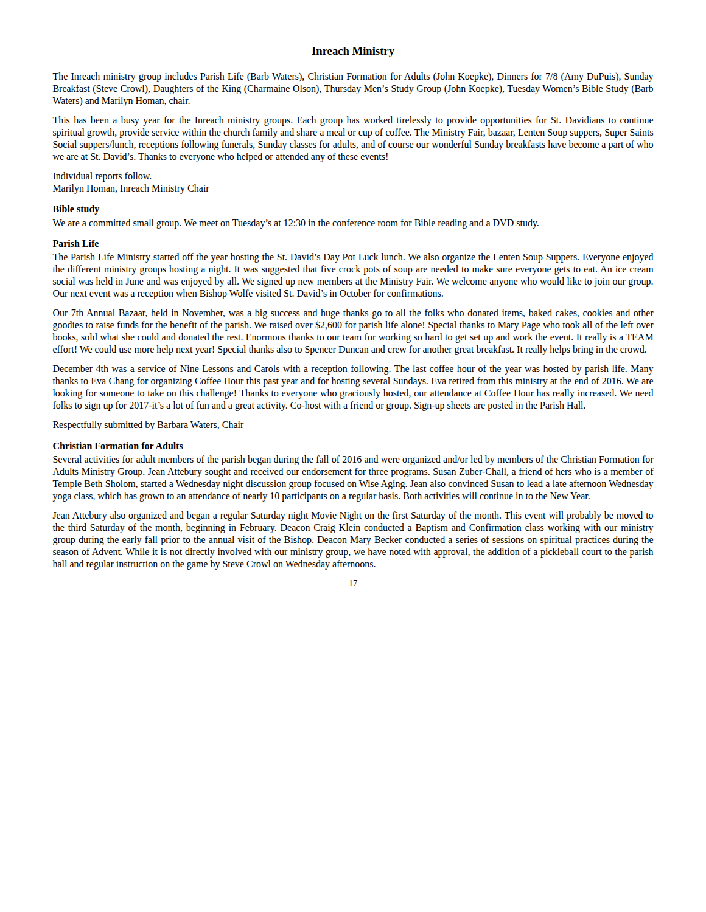Inreach Ministry
The Inreach ministry group includes Parish Life (Barb Waters), Christian Formation for Adults (John Koepke), Dinners for 7/8 (Amy DuPuis), Sunday Breakfast (Steve Crowl), Daughters of the King (Charmaine Olson), Thursday Men’s Study Group (John Koepke), Tuesday Women’s Bible Study (Barb Waters) and Marilyn Homan, chair.
This has been a busy year for the Inreach ministry groups. Each group has worked tirelessly to provide opportunities for St. Davidians to continue spiritual growth, provide service within the church family and share a meal or cup of coffee. The Ministry Fair, bazaar, Lenten Soup suppers, Super Saints Social suppers/lunch, receptions following funerals, Sunday classes for adults, and of course our wonderful Sunday breakfasts have become a part of who we are at St. David’s. Thanks to everyone who helped or attended any of these events!
Individual reports follow.
Marilyn Homan, Inreach Ministry Chair
Bible study
We are a committed small group. We meet on Tuesday’s at 12:30 in the conference room for Bible reading and a DVD study.
Parish Life
The Parish Life Ministry started off the year hosting the St. David’s Day Pot Luck lunch. We also organize the Lenten Soup Suppers. Everyone enjoyed the different ministry groups hosting a night. It was suggested that five crock pots of soup are needed to make sure everyone gets to eat. An ice cream social was held in June and was enjoyed by all. We signed up new members at the Ministry Fair. We welcome anyone who would like to join our group. Our next event was a reception when Bishop Wolfe visited St. David’s in October for confirmations.
Our 7th Annual Bazaar, held in November, was a big success and huge thanks go to all the folks who donated items, baked cakes, cookies and other goodies to raise funds for the benefit of the parish. We raised over $2,600 for parish life alone! Special thanks to Mary Page who took all of the left over books, sold what she could and donated the rest. Enormous thanks to our team for working so hard to get set up and work the event. It really is a TEAM effort! We could use more help next year! Special thanks also to Spencer Duncan and crew for another great breakfast. It really helps bring in the crowd.
December 4th was a service of Nine Lessons and Carols with a reception following. The last coffee hour of the year was hosted by parish life. Many thanks to Eva Chang for organizing Coffee Hour this past year and for hosting several Sundays. Eva retired from this ministry at the end of 2016. We are looking for someone to take on this challenge! Thanks to everyone who graciously hosted, our attendance at Coffee Hour has really increased. We need folks to sign up for 2017-it’s a lot of fun and a great activity. Co-host with a friend or group. Sign-up sheets are posted in the Parish Hall.
Respectfully submitted by Barbara Waters, Chair
Christian Formation for Adults
Several activities for adult members of the parish began during the fall of 2016 and were organized and/or led by members of the Christian Formation for Adults Ministry Group. Jean Attebury sought and received our endorsement for three programs. Susan Zuber-Chall, a friend of hers who is a member of Temple Beth Sholom, started a Wednesday night discussion group focused on Wise Aging. Jean also convinced Susan to lead a late afternoon Wednesday yoga class, which has grown to an attendance of nearly 10 participants on a regular basis. Both activities will continue in to the New Year.
Jean Attebury also organized and began a regular Saturday night Movie Night on the first Saturday of the month. This event will probably be moved to the third Saturday of the month, beginning in February. Deacon Craig Klein conducted a Baptism and Confirmation class working with our ministry group during the early fall prior to the annual visit of the Bishop. Deacon Mary Becker conducted a series of sessions on spiritual practices during the season of Advent. While it is not directly involved with our ministry group, we have noted with approval, the addition of a pickleball court to the parish hall and regular instruction on the game by Steve Crowl on Wednesday afternoons.
17